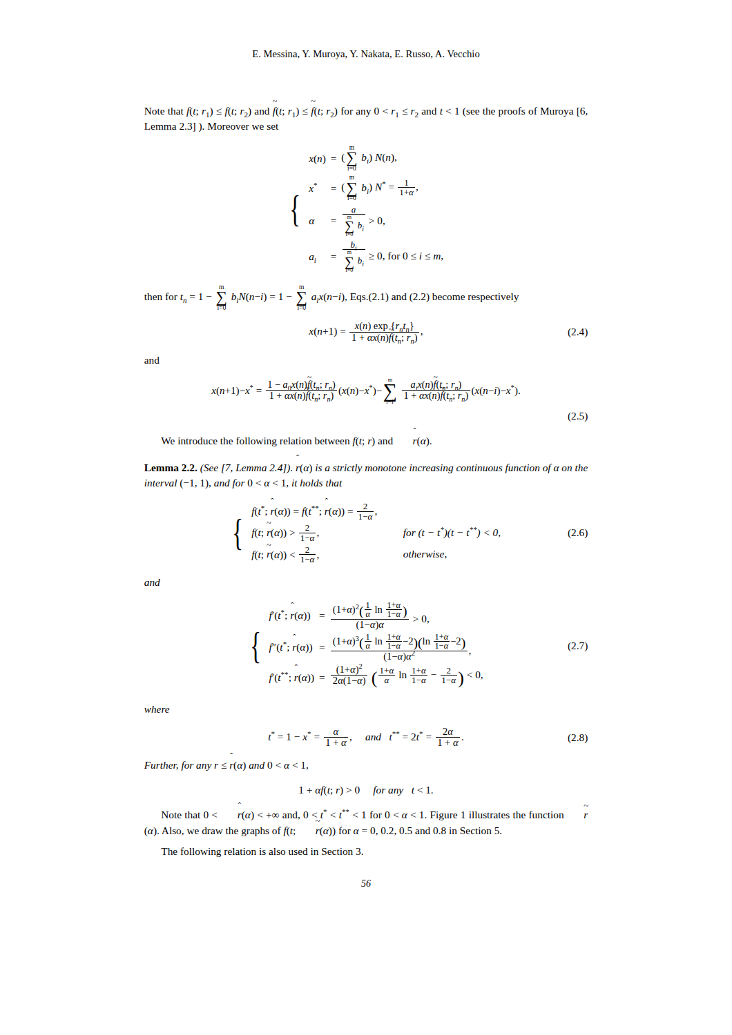E. Messina, Y. Muroya, Y. Nakata, E. Russo, A. Vecchio
Note that f(t; r1) ≤ f(t; r2) and ~f(t; r1) ≤ ~f(t; r2) for any 0 < r1 ≤ r2 and t < 1 (see the proofs of Muroya [6, Lemma 2.3] ). Moreover we set
{
| x ( n ) | = | ( m ∑ i=0 b i ) N ( n ), |
| x * | = | ( m ∑ i=0 b i ) N * = 1 1+ α , |
| α | = | a m ∑ i=0 b i > 0, |
| a i | = | b i m ∑ i=0 b i ≥ 0, for 0 ≤ i ≤ m , |
then for tn = 1 − m∑i=0 biN(n−i) = 1 − m∑i=0 aix(n−i), Eqs.(2.1) and (2.2) become respectively
x(n+1) = x(n) exp {rntn}1 + αx(n)~f(tn; rn),
(2.4)
and
x(n+1)−x* = 1 − a0x(n)~f(tn; rn) 1 + αx(n)~f(tn; rn)(x(n)−x*)−m∑i=1 aix(n)~f(tn; rn) 1 + αx(n)~f(tn; rn)(x(n−i)−x*).
(2.5)
We introduce the following relation between f(t; r) and ˆr(α).
Lemma 2.2. (See [7, Lemma 2.4]). ˆr(α) is a strictly monotone increasing continuous function of α on the interval (−1, 1), and for 0 < α < 1, it holds that
{
| f ( t * ; ˆ r ( α )) = f ( t ** ; ˆ r ( α )) = 2 1− α , | |
| f ( t ; ~ r ( α )) > 2 1− α , | for ( t − t * )( t − t ** ) < 0, |
| f ( t ; ~ r ( α )) < 2 1− α , | otherwise, |
(2.6)
and
{
| f ′( t * ; ˆ r ( α )) | = | (1+ α ) 2 ( 1 α ln 1+ α 1− α ) (1− α ) α > 0, |
| f ″( t * ; ˆ r ( α )) | = | (1+ α ) 3 ( 1 α ln 1+ α 1− α −2 ) ( ln 1+ α 1− α −2 ) (1− α ) α 2 , |
| f ′( t ** ; ˆ r ( α )) | = | (1+ α ) 2 2 α (1− α ) ( 1+ α α ln 1+ α 1− α − 2 1− α ) < 0, |
(2.7)
where
t* = 1 − x* = α 1 + α, and t** = 2t* = 2α 1 + α.
(2.8)
Further, for any r ≤ ˆr(α) and 0 < α < 1,
1 + αf(t; r) > 0 for any t < 1.
Note that 0 < ˆr(α) < +∞ and, 0 < t* < t** < 1 for 0 < α < 1. Figure 1 illustrates the function ~r(α). Also, we draw the graphs of f(t; ~r(α)) for α = 0, 0.2, 0.5 and 0.8 in Section 5.
The following relation is also used in Section 3.
56